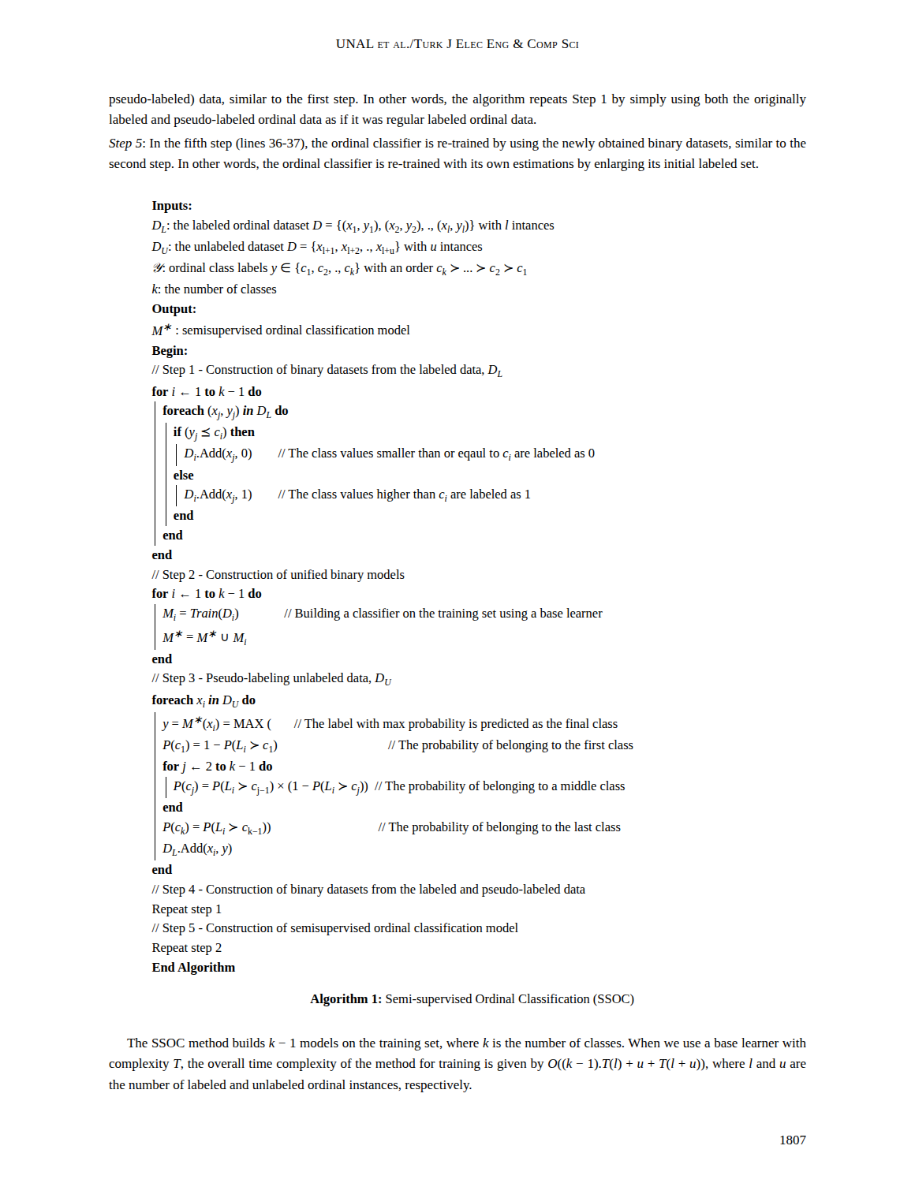UNAL et al./Turk J Elec Eng & Comp Sci
pseudo-labeled) data, similar to the first step. In other words, the algorithm repeats Step 1 by simply using both the originally labeled and pseudo-labeled ordinal data as if it was regular labeled ordinal data.
Step 5: In the fifth step (lines 36-37), the ordinal classifier is re-trained by using the newly obtained binary datasets, similar to the second step. In other words, the ordinal classifier is re-trained with its own estimations by enlarging its initial labeled set.
Inputs:
DL: the labeled ordinal dataset D = {(x1, y1), (x2, y2), ., (xl, yl)} with l intances
DU: the unlabeled dataset D = {xl+1, xl+2, ., xl+u} with u intances
𝒴: ordinal class labels y ∈ {c1, c2, ., ck} with an order ck ≻ ... ≻ c2 ≻ c1
k: the number of classes
Output:
M∗ : semisupervised ordinal classification model
Begin:
// Step 1 - Construction of binary datasets from the labeled data, DL
for i ← 1 to k − 1 do
foreach (xj, yj) in DL do
if (yj ⪯ ci) then
Di.Add(xj, 0) // The class values smaller than or eqaul to ci are labeled as 0
else
Di.Add(xj, 1) // The class values higher than ci are labeled as 1
end
end
end
// Step 2 - Construction of unified binary models
for i ← 1 to k − 1 do
Mi = Train(Di) // Building a classifier on the training set using a base learner
M∗ = M∗ ∪ Mi
end
// Step 3 - Pseudo-labeling unlabeled data, DU
foreach xi in DU do
y = M∗(xi) = MAX ( // The label with max probability is predicted as the final class
P(c1) = 1 − P(Li ≻ c1) // The probability of belonging to the first class
for j ← 2 to k − 1 do
P(cj) = P(Li ≻ cj−1) × (1 − P(Li ≻ cj)) // The probability of belonging to a middle class
end
P(ck) = P(Li ≻ ck−1)) // The probability of belonging to the last class
DL.Add(xi, y)
end
// Step 4 - Construction of binary datasets from the labeled and pseudo-labeled data
Repeat step 1
// Step 5 - Construction of semisupervised ordinal classification model
Repeat step 2
End Algorithm
Algorithm 1: Semi-supervised Ordinal Classification (SSOC)
The SSOC method builds k − 1 models on the training set, where k is the number of classes. When we use a base learner with complexity T, the overall time complexity of the method for training is given by O((k − 1).T(l) + u + T(l + u)), where l and u are the number of labeled and unlabeled ordinal instances, respectively.
1807